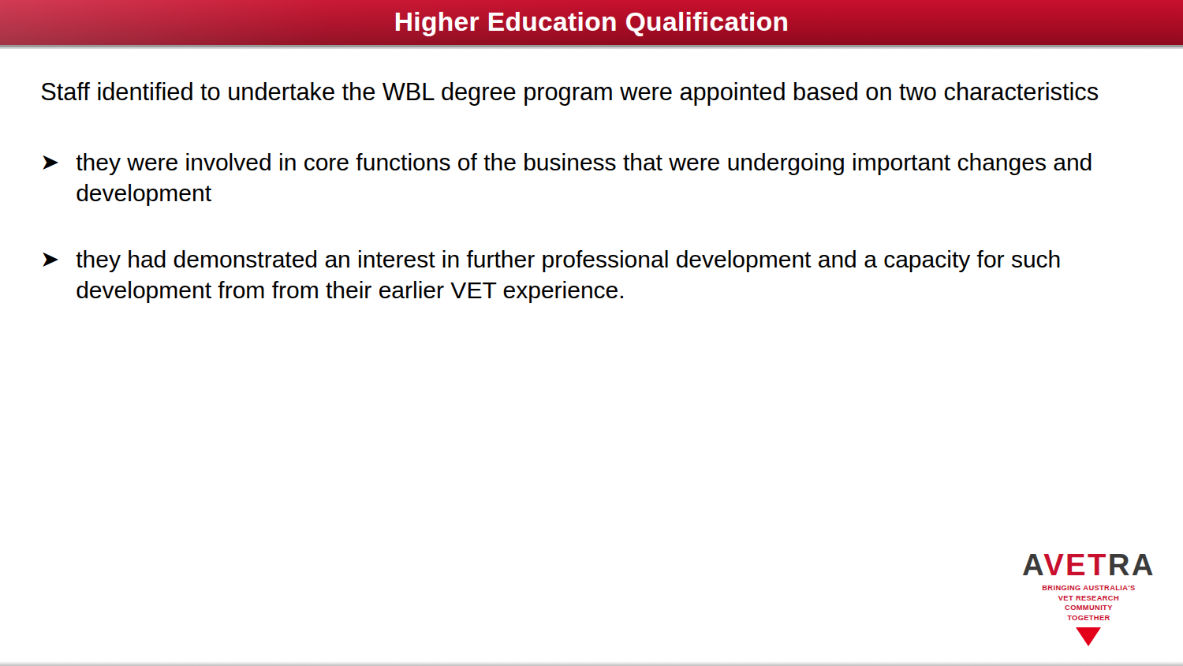Higher Education Qualification
Staff identified to undertake the WBL degree program were appointed based on two characteristics
they were involved in core functions of the business that were undergoing important changes and development
they had demonstrated an interest in further professional development and a capacity for such development from from their earlier VET experience.
AVETRA
BRINGING AUSTRALIA'S
VET RESEARCH
COMMUNITY
TOGETHER